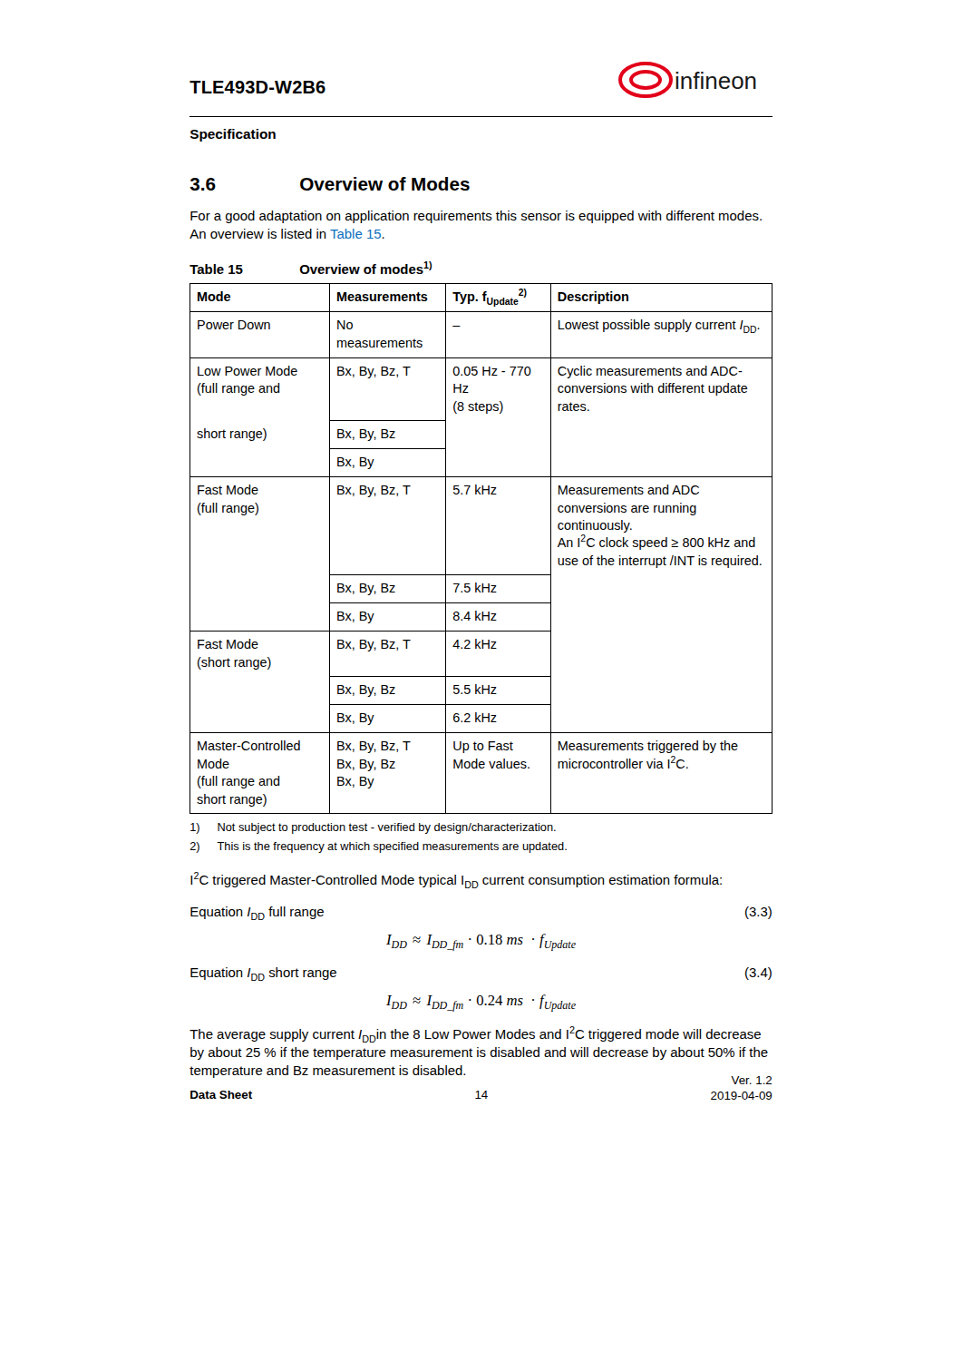TLE493D-W2B6
infineon
Specification
3.6 Overview of Modes
For a good adaptation on application requirements this sensor is equipped with different modes. An overview is listed in Table 15.
Table 15 Overview of modes1)
| Mode | Measurements | Typ. f Update 2) | Description |
| --- | --- | --- | --- |
| Power Down | No measurements | – | Lowest possible supply current I DD . |
| Low Power Mode (full range and | Bx, By, Bz, T | 0.05 Hz - 770 Hz (8 steps) | Cyclic measurements and ADC-conversions with different update rates. |
| short range) | Bx, By, Bz | | |
| | Bx, By | | |
| Fast Mode (full range) | Bx, By, Bz, T | 5.7 kHz | Measurements and ADC conversions are running continuously. An I 2 C clock speed ≥ 800 kHz and use of the interrupt /INT is required. |
| | Bx, By, Bz | 7.5 kHz | |
| | Bx, By | 8.4 kHz | |
| Fast Mode (short range) | Bx, By, Bz, T | 4.2 kHz | |
| | Bx, By, Bz | 5.5 kHz | |
| | Bx, By | 6.2 kHz | |
| Master-Controlled Mode (full range and short range) | Bx, By, Bz, T Bx, By, Bz Bx, By | Up to Fast Mode values. | Measurements triggered by the microcontroller via I 2 C. |
1) Not subject to production test - verified by design/characterization.
2) This is the frequency at which specified measurements are updated.
I2C triggered Master-Controlled Mode typical IDD current consumption estimation formula:
Equation IDD full range (3.3)
IDD ≈ IDD_fm · 0.18 ms · fUpdate
Equation IDD short range (3.4)
IDD ≈ IDD_fm · 0.24 ms · fUpdate
The average supply current IDDin the 8 Low Power Modes and I2C triggered mode will decrease by about 25 % if the temperature measurement is disabled and will decrease by about 50% if the temperature and Bz measurement is disabled.
Data Sheet
14
Ver. 1.2
2019-04-09